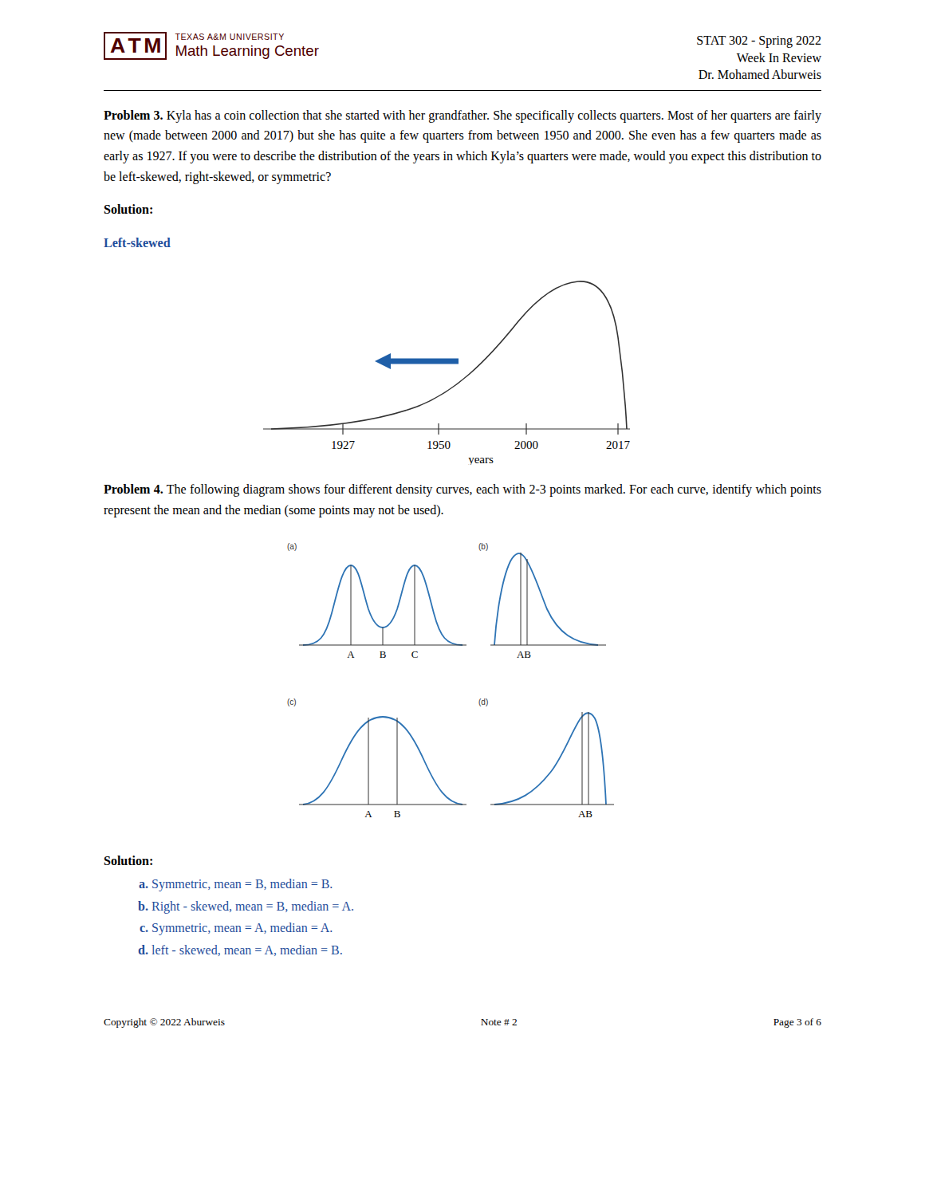A T M
TEXAS A&M UNIVERSITY Math Learning Center
STAT 302 - Spring 2022
Week In Review
Dr. Mohamed Aburweis
Problem 3. Kyla has a coin collection that she started with her grandfather. She specifically collects quarters. Most of her quarters are fairly new (made between 2000 and 2017) but she has quite a few quarters from between 1950 and 2000. She even has a few quarters made as early as 1927. If you were to describe the distribution of the years in which Kyla’s quarters were made, would you expect this distribution to be left-skewed, right-skewed, or symmetric?
Solution:
Left-skewed
1927 1950 2000 2017 years
Problem 4. The following diagram shows four different density curves, each with 2-3 points marked. For each curve, identify which points represent the mean and the median (some points may not be used).
(a) A B C (b) AB (c) A B (d) AB
Solution:
Symmetric, mean = B, median = B.
Right - skewed, mean = B, median = A.
Symmetric, mean = A, median = A.
left - skewed, mean = A, median = B.
Copyright © 2022 Aburweis Note # 2 Page 3 of 6